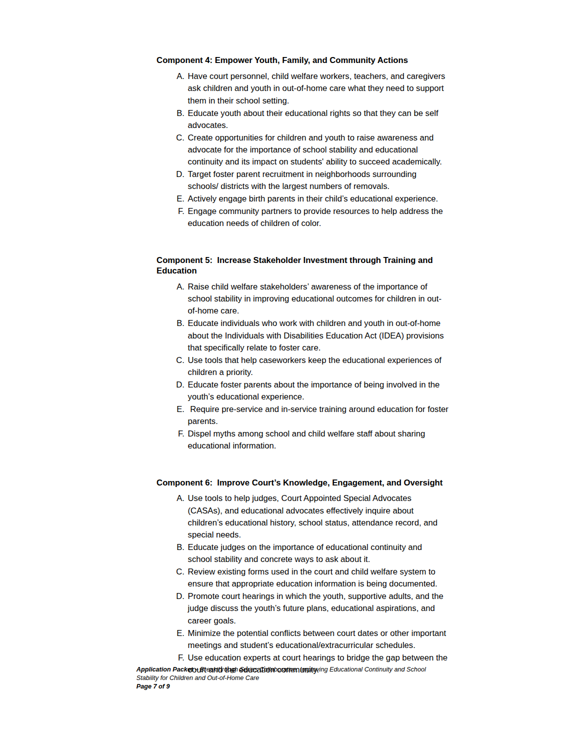Component 4: Empower Youth, Family, and Community Actions
Have court personnel, child welfare workers, teachers, and caregivers ask children and youth in out-of-home care what they need to support them in their school setting.
Educate youth about their educational rights so that they can be self advocates.
Create opportunities for children and youth to raise awareness and advocate for the importance of school stability and educational continuity and its impact on students' ability to succeed academically.
Target foster parent recruitment in neighborhoods surrounding schools/ districts with the largest numbers of removals.
Actively engage birth parents in their child’s educational experience.
Engage community partners to provide resources to help address the education needs of children of color.
Component 5: Increase Stakeholder Investment through Training and Education
Raise child welfare stakeholders’ awareness of the importance of school stability in improving educational outcomes for children in out-of-home care.
Educate individuals who work with children and youth in out-of-home about the Individuals with Disabilities Education Act (IDEA) provisions that specifically relate to foster care.
Use tools that help caseworkers keep the educational experiences of children a priority.
Educate foster parents about the importance of being involved in the youth’s educational experience.
Require pre-service and in-service training around education for foster parents.
Dispel myths among school and child welfare staff about sharing educational information.
Component 6: Improve Court’s Knowledge, Engagement, and Oversight
Use tools to help judges, Court Appointed Special Advocates (CASAs), and educational advocates effectively inquire about children’s educational history, school status, attendance record, and special needs.
Educate judges on the importance of educational continuity and school stability and concrete ways to ask about it.
Review existing forms used in the court and child welfare system to ensure that appropriate education information is being documented.
Promote court hearings in which the youth, supportive adults, and the judge discuss the youth’s future plans, educational aspirations, and career goals.
Minimize the potential conflicts between court dates or other important meetings and student’s educational/extracurricular schedules.
Use education experts at court hearings to bridge the gap between the court and the education community.
Application Packet – Breakthrough Series Collaborative: Improving Educational Continuity and School Stability for Children and Out-of-Home Care
Page 7 of 9